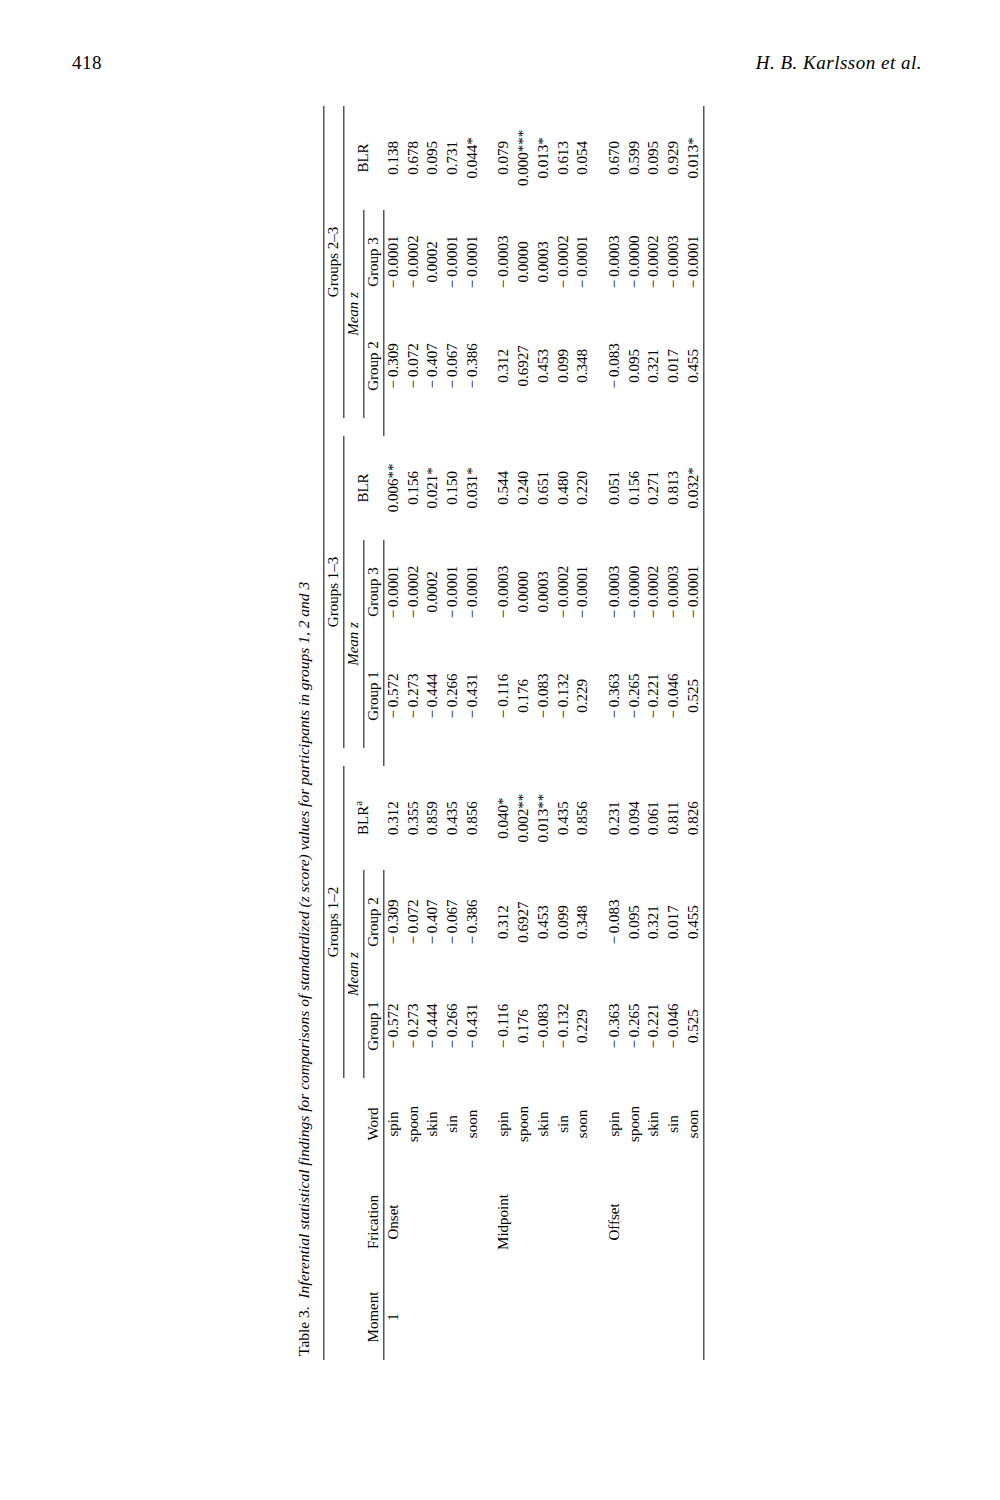418
H. B. Karlsson et al.
Table 3. Inferential statistical findings for comparisons of standardized (z score) values for participants in groups 1, 2 and 3
| | Groups 1–2 | | Groups 1–3 | | Groups 2–3 |
| --- | --- | --- | --- | --- | --- |
| | Mean z | BLR a | | Mean z | BLR | | Mean z | BLR |
| Moment | Frication | Word | Group 1 | Group 2 | | Group 1 | Group 3 | | Group 2 | Group 3 |
| 1 | Onset | spin | − 0.572 | − 0.309 | 0.312 | | − 0.572 | − 0.0001 | 0.006** | | − 0.309 | − 0.0001 | 0.138 |
| | | spoon | − 0.273 | − 0.072 | 0.355 | | − 0.273 | − 0.0002 | 0.156 | | − 0.072 | − 0.0002 | 0.678 |
| | | skin | − 0.444 | − 0.407 | 0.859 | | − 0.444 | 0.0002 | 0.021* | | − 0.407 | 0.0002 | 0.095 |
| | | sin | − 0.266 | − 0.067 | 0.435 | | − 0.266 | − 0.0001 | 0.150 | | − 0.067 | − 0.0001 | 0.731 |
| | | soon | − 0.431 | − 0.386 | 0.856 | | − 0.431 | − 0.0001 | 0.031* | | − 0.386 | − 0.0001 | 0.044* |
| | Midpoint | spin | − 0.116 | 0.312 | 0.040* | | − 0.116 | − 0.0003 | 0.544 | | 0.312 | − 0.0003 | 0.079 |
| | | spoon | 0.176 | 0.6927 | 0.002** | | 0.176 | 0.0000 | 0.240 | | 0.6927 | 0.0000 | 0.000*** |
| | | skin | − 0.083 | 0.453 | 0.013** | | − 0.083 | 0.0003 | 0.651 | | 0.453 | 0.0003 | 0.013* |
| | | sin | − 0.132 | 0.099 | 0.435 | | − 0.132 | − 0.0002 | 0.480 | | 0.099 | − 0.0002 | 0.613 |
| | | soon | 0.229 | 0.348 | 0.856 | | 0.229 | − 0.0001 | 0.220 | | 0.348 | − 0.0001 | 0.054 |
| | Offset | spin | − 0.363 | − 0.083 | 0.231 | | − 0.363 | − 0.0003 | 0.051 | | − 0.083 | − 0.0003 | 0.670 |
| | | spoon | − 0.265 | 0.095 | 0.094 | | − 0.265 | − 0.0000 | 0.156 | | 0.095 | − 0.0000 | 0.599 |
| | | skin | − 0.221 | 0.321 | 0.061 | | − 0.221 | − 0.0002 | 0.271 | | 0.321 | − 0.0002 | 0.095 |
| | | sin | − 0.046 | 0.017 | 0.811 | | − 0.046 | − 0.0003 | 0.813 | | 0.017 | − 0.0003 | 0.929 |
| | | soon | 0.525 | 0.455 | 0.826 | | 0.525 | − 0.0001 | 0.032* | | 0.455 | − 0.0001 | 0.013* |